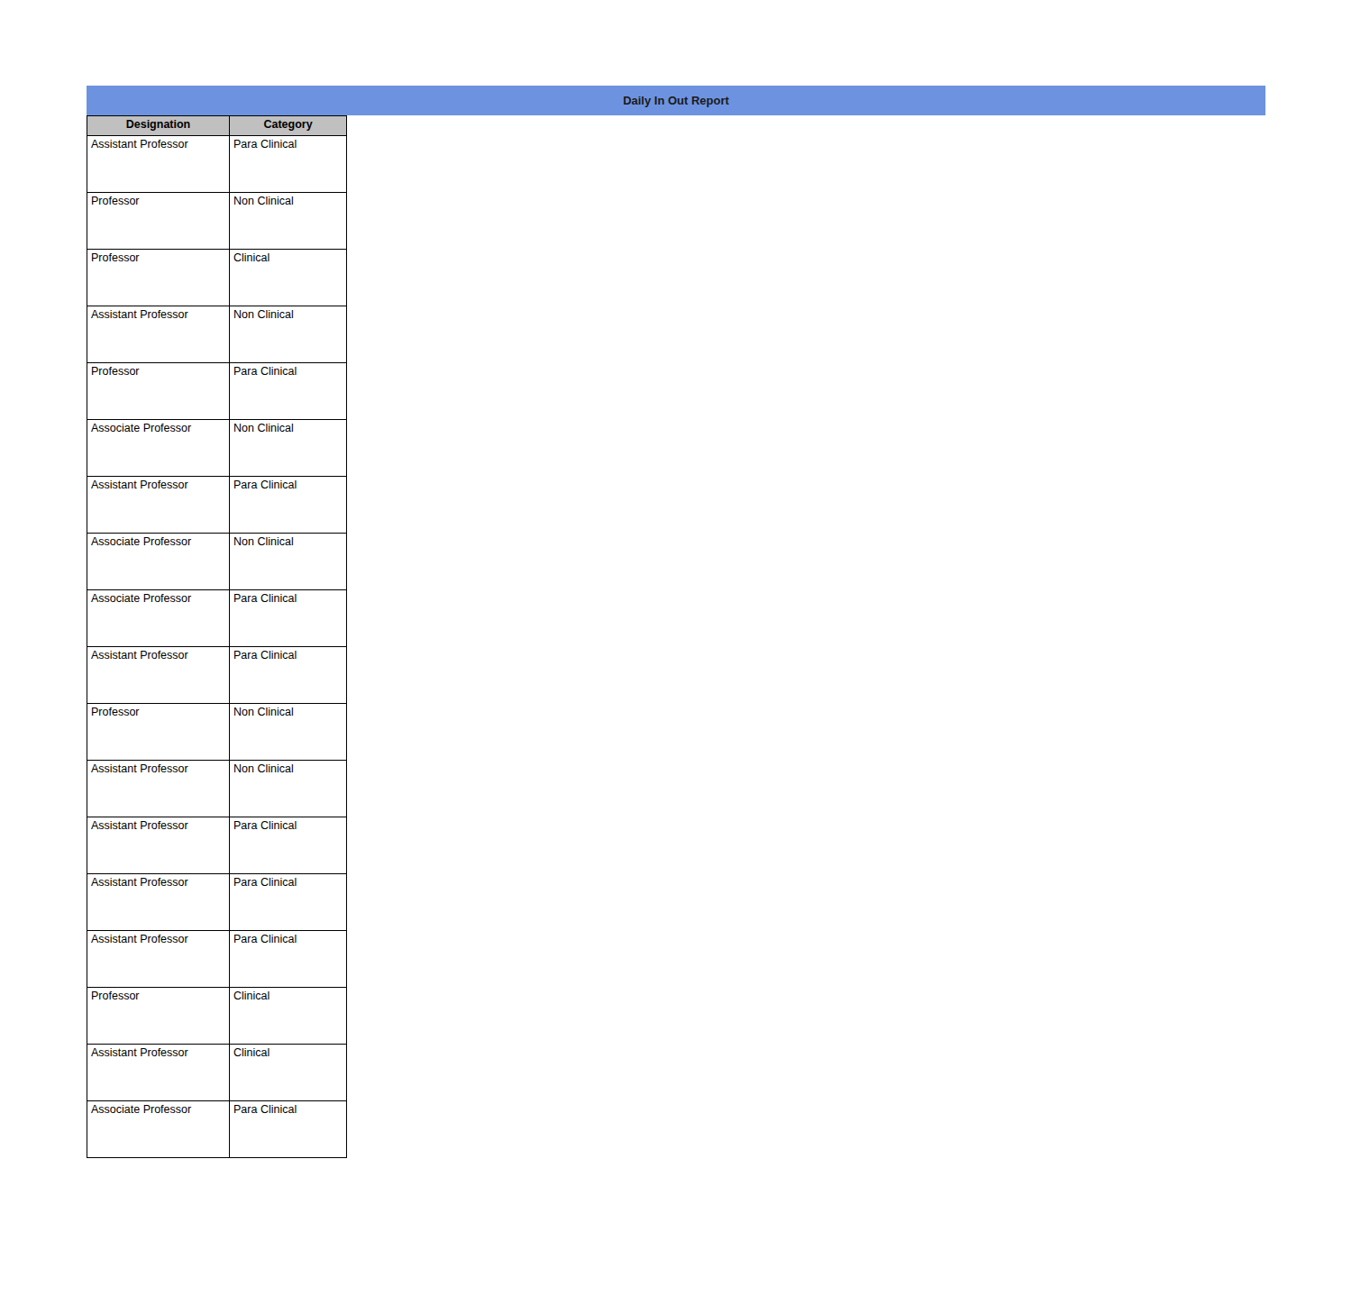Daily In Out Report
| Designation | Category |
| --- | --- |
| Assistant Professor | Para Clinical |
| Professor | Non Clinical |
| Professor | Clinical |
| Assistant Professor | Non Clinical |
| Professor | Para Clinical |
| Associate Professor | Non Clinical |
| Assistant Professor | Para Clinical |
| Associate Professor | Non Clinical |
| Associate Professor | Para Clinical |
| Assistant Professor | Para Clinical |
| Professor | Non Clinical |
| Assistant Professor | Non Clinical |
| Assistant Professor | Para Clinical |
| Assistant Professor | Para Clinical |
| Assistant Professor | Para Clinical |
| Professor | Clinical |
| Assistant Professor | Clinical |
| Associate Professor | Para Clinical |